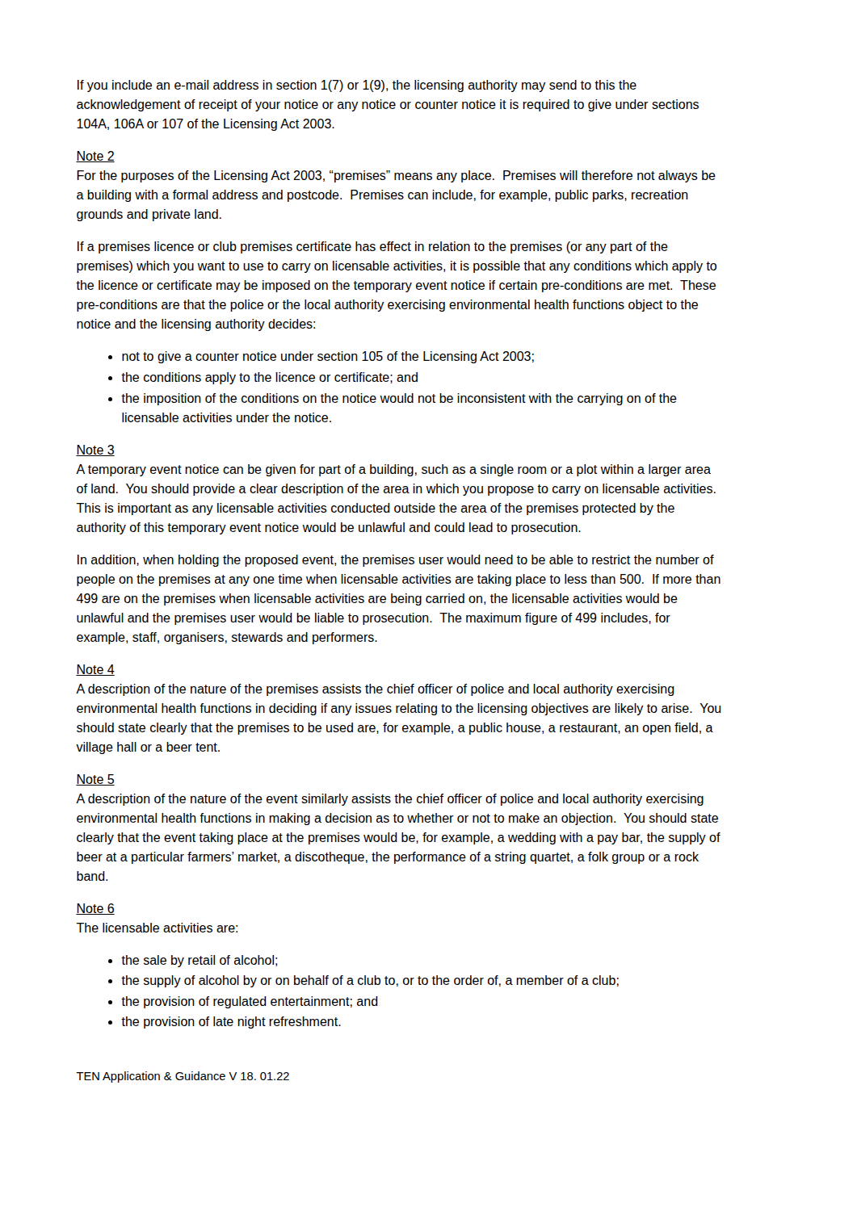If you include an e-mail address in section 1(7) or 1(9), the licensing authority may send to this the acknowledgement of receipt of your notice or any notice or counter notice it is required to give under sections 104A, 106A or 107 of the Licensing Act 2003.
Note 2
For the purposes of the Licensing Act 2003, “premises” means any place. Premises will therefore not always be a building with a formal address and postcode. Premises can include, for example, public parks, recreation grounds and private land.
If a premises licence or club premises certificate has effect in relation to the premises (or any part of the premises) which you want to use to carry on licensable activities, it is possible that any conditions which apply to the licence or certificate may be imposed on the temporary event notice if certain pre-conditions are met. These pre-conditions are that the police or the local authority exercising environmental health functions object to the notice and the licensing authority decides:
not to give a counter notice under section 105 of the Licensing Act 2003;
the conditions apply to the licence or certificate; and
the imposition of the conditions on the notice would not be inconsistent with the carrying on of the licensable activities under the notice.
Note 3
A temporary event notice can be given for part of a building, such as a single room or a plot within a larger area of land. You should provide a clear description of the area in which you propose to carry on licensable activities. This is important as any licensable activities conducted outside the area of the premises protected by the authority of this temporary event notice would be unlawful and could lead to prosecution.
In addition, when holding the proposed event, the premises user would need to be able to restrict the number of people on the premises at any one time when licensable activities are taking place to less than 500. If more than 499 are on the premises when licensable activities are being carried on, the licensable activities would be unlawful and the premises user would be liable to prosecution. The maximum figure of 499 includes, for example, staff, organisers, stewards and performers.
Note 4
A description of the nature of the premises assists the chief officer of police and local authority exercising environmental health functions in deciding if any issues relating to the licensing objectives are likely to arise. You should state clearly that the premises to be used are, for example, a public house, a restaurant, an open field, a village hall or a beer tent.
Note 5
A description of the nature of the event similarly assists the chief officer of police and local authority exercising environmental health functions in making a decision as to whether or not to make an objection. You should state clearly that the event taking place at the premises would be, for example, a wedding with a pay bar, the supply of beer at a particular farmers’ market, a discotheque, the performance of a string quartet, a folk group or a rock band.
Note 6
The licensable activities are:
the sale by retail of alcohol;
the supply of alcohol by or on behalf of a club to, or to the order of, a member of a club;
the provision of regulated entertainment; and
the provision of late night refreshment.
TEN Application & Guidance V 18. 01.22